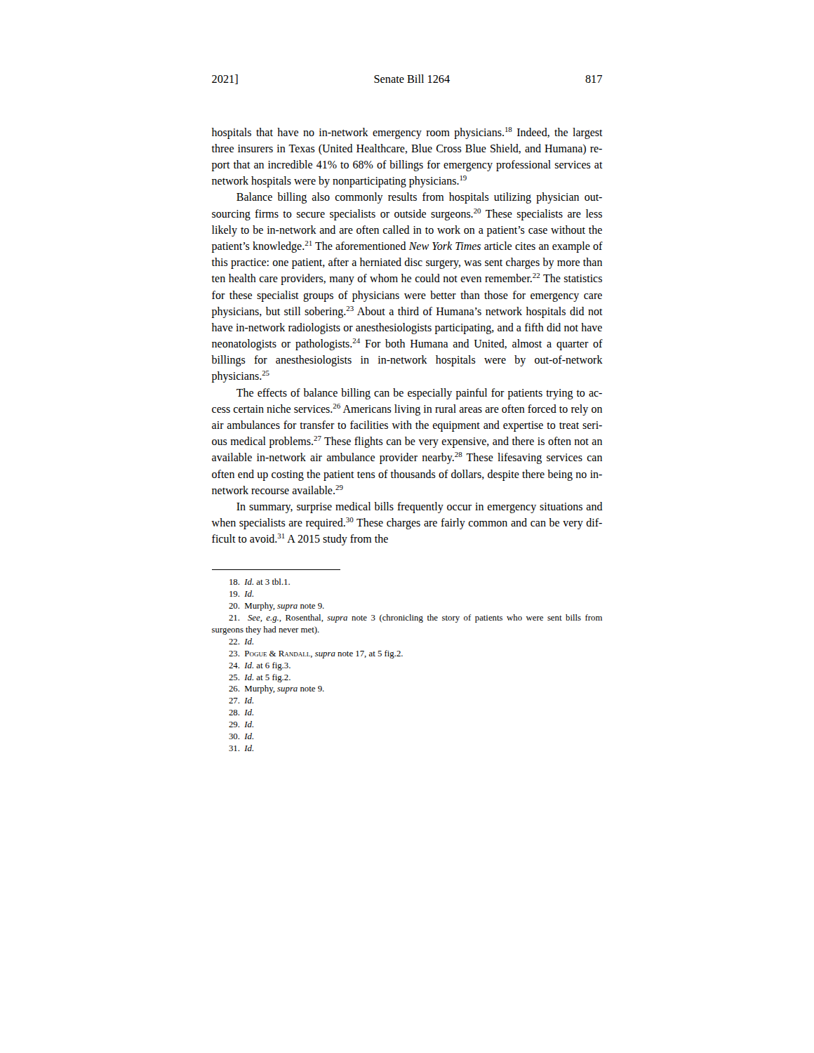2021] Senate Bill 1264 817
hospitals that have no in-network emergency room physicians.18 Indeed, the largest three insurers in Texas (United Healthcare, Blue Cross Blue Shield, and Humana) report that an incredible 41% to 68% of billings for emergency professional services at network hospitals were by nonparticipating physicians.19
Balance billing also commonly results from hospitals utilizing physician outsourcing firms to secure specialists or outside surgeons.20 These specialists are less likely to be in-network and are often called in to work on a patient’s case without the patient’s knowledge.21 The aforementioned New York Times article cites an example of this practice: one patient, after a herniated disc surgery, was sent charges by more than ten health care providers, many of whom he could not even remember.22 The statistics for these specialist groups of physicians were better than those for emergency care physicians, but still sobering.23 About a third of Humana’s network hospitals did not have in-network radiologists or anesthesiologists participating, and a fifth did not have neonatologists or pathologists.24 For both Humana and United, almost a quarter of billings for anesthesiologists in in-network hospitals were by out-of-network physicians.25
The effects of balance billing can be especially painful for patients trying to access certain niche services.26 Americans living in rural areas are often forced to rely on air ambulances for transfer to facilities with the equipment and expertise to treat serious medical problems.27 These flights can be very expensive, and there is often not an available in-network air ambulance provider nearby.28 These lifesaving services can often end up costing the patient tens of thousands of dollars, despite there being no in-network recourse available.29
In summary, surprise medical bills frequently occur in emergency situations and when specialists are required.30 These charges are fairly common and can be very difficult to avoid.31 A 2015 study from the
18. Id. at 3 tbl.1.
19. Id.
20. Murphy, supra note 9.
21. See, e.g., Rosenthal, supra note 3 (chronicling the story of patients who were sent bills from surgeons they had never met).
22. Id.
23. Pogue & Randall, supra note 17, at 5 fig.2.
24. Id. at 6 fig.3.
25. Id. at 5 fig.2.
26. Murphy, supra note 9.
27. Id.
28. Id.
29. Id.
30. Id.
31. Id.